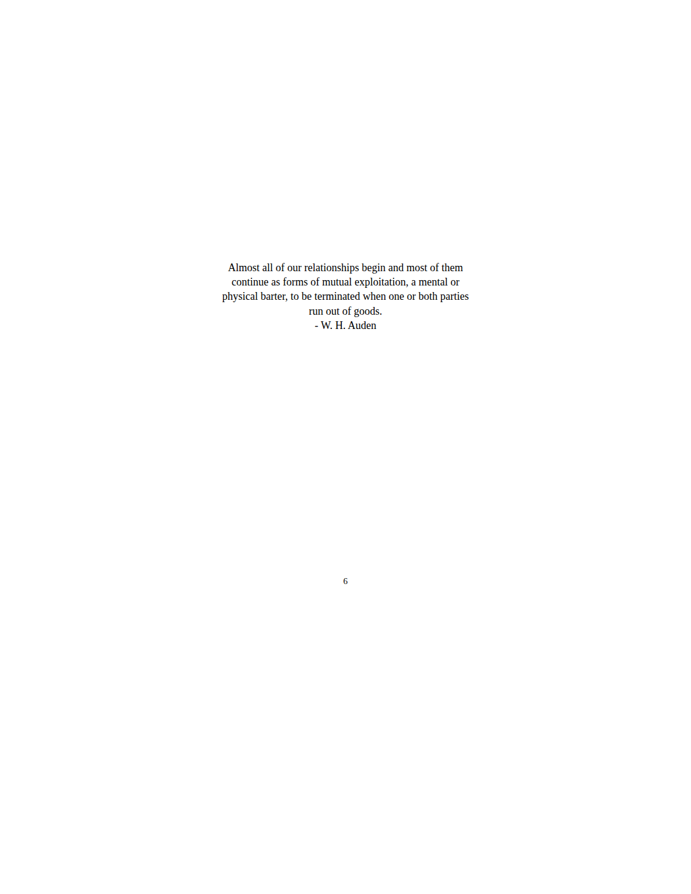Almost all of our relationships begin and most of them continue as forms of mutual exploitation, a mental or physical barter, to be terminated when one or both parties run out of goods.
- W. H. Auden
6